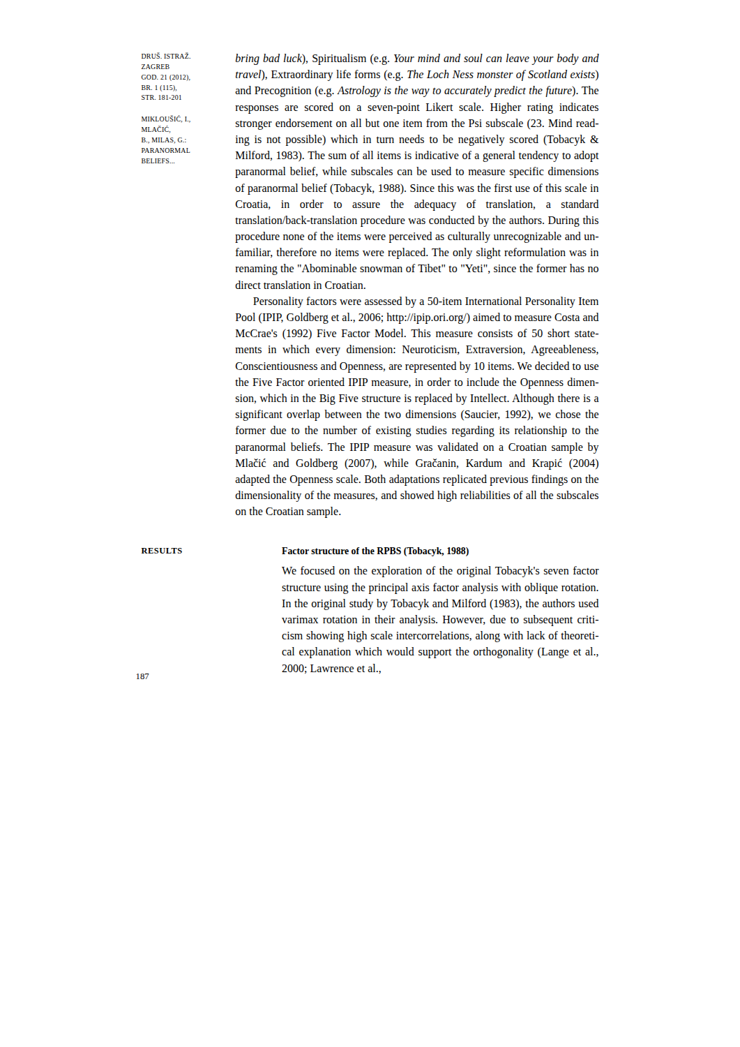DRUŠ. ISTRAŽ. ZAGREB
GOD. 21 (2012),
BR. 1 (115),
STR. 181-201
MIKLOUŠIĆ, I., MLAČIĆ,
B., MILAS, G.:
PARANORMAL BELIEFS...
bring bad luck), Spiritualism (e.g. Your mind and soul can leave your body and travel), Extraordinary life forms (e.g. The Loch Ness monster of Scotland exists) and Precognition (e.g. Astrology is the way to accurately predict the future). The responses are scored on a seven-point Likert scale. Higher rating indicates stronger endorsement on all but one item from the Psi subscale (23. Mind reading is not possible) which in turn needs to be negatively scored (Tobacyk & Milford, 1983). The sum of all items is indicative of a general tendency to adopt paranormal belief, while subscales can be used to measure specific dimensions of paranormal belief (Tobacyk, 1988). Since this was the first use of this scale in Croatia, in order to assure the adequacy of translation, a standard translation/back-translation procedure was conducted by the authors. During this procedure none of the items were perceived as culturally unrecognizable and unfamiliar, therefore no items were replaced. The only slight reformulation was in renaming the "Abominable snowman of Tibet" to "Yeti", since the former has no direct translation in Croatian.
Personality factors were assessed by a 50-item International Personality Item Pool (IPIP, Goldberg et al., 2006; http://ipip.ori.org/) aimed to measure Costa and McCrae's (1992) Five Factor Model. This measure consists of 50 short statements in which every dimension: Neuroticism, Extraversion, Agreeableness, Conscientiousness and Openness, are represented by 10 items. We decided to use the Five Factor oriented IPIP measure, in order to include the Openness dimension, which in the Big Five structure is replaced by Intellect. Although there is a significant overlap between the two dimensions (Saucier, 1992), we chose the former due to the number of existing studies regarding its relationship to the paranormal beliefs. The IPIP measure was validated on a Croatian sample by Mlačić and Goldberg (2007), while Gračanin, Kardum and Krapić (2004) adapted the Openness scale. Both adaptations replicated previous findings on the dimensionality of the measures, and showed high reliabilities of all the subscales on the Croatian sample.
RESULTS
Factor structure of the RPBS (Tobacyk, 1988)
We focused on the exploration of the original Tobacyk's seven factor structure using the principal axis factor analysis with oblique rotation. In the original study by Tobacyk and Milford (1983), the authors used varimax rotation in their analysis. However, due to subsequent criticism showing high scale intercorrelations, along with lack of theoretical explanation which would support the orthogonality (Lange et al., 2000; Lawrence et al.,
187